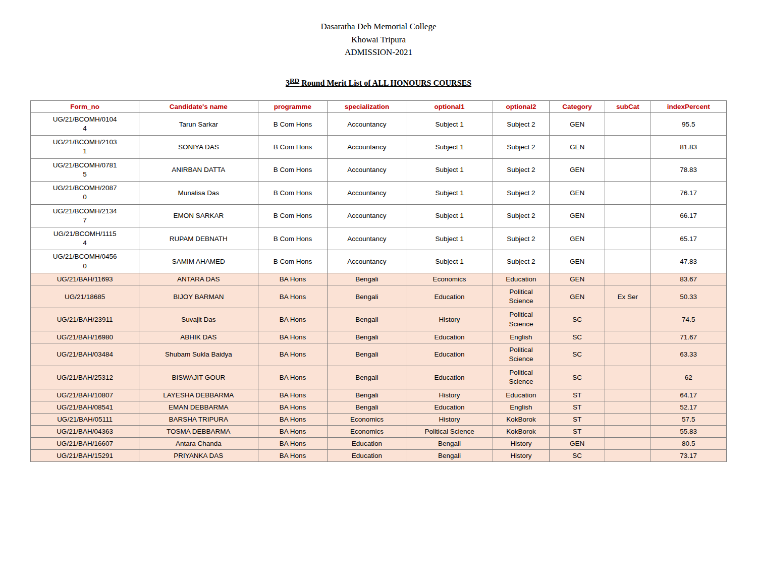Dasaratha Deb Memorial College
Khowai Tripura
ADMISSION-2021
3RD Round Merit List of ALL HONOURS COURSES
| Form_no | Candidate's name | programme | specialization | optional1 | optional2 | Category | subCat | indexPercent |
| --- | --- | --- | --- | --- | --- | --- | --- | --- |
| UG/21/BCOMH/0104 4 | Tarun Sarkar | B Com Hons | Accountancy | Subject 1 | Subject 2 | GEN | | 95.5 |
| UG/21/BCOMH/2103 1 | SONIYA DAS | B Com Hons | Accountancy | Subject 1 | Subject 2 | GEN | | 81.83 |
| UG/21/BCOMH/0781 5 | ANIRBAN DATTA | B Com Hons | Accountancy | Subject 1 | Subject 2 | GEN | | 78.83 |
| UG/21/BCOMH/2087 0 | Munalisa Das | B Com Hons | Accountancy | Subject 1 | Subject 2 | GEN | | 76.17 |
| UG/21/BCOMH/2134 7 | EMON SARKAR | B Com Hons | Accountancy | Subject 1 | Subject 2 | GEN | | 66.17 |
| UG/21/BCOMH/1115 4 | RUPAM DEBNATH | B Com Hons | Accountancy | Subject 1 | Subject 2 | GEN | | 65.17 |
| UG/21/BCOMH/0456 0 | SAMIM AHAMED | B Com Hons | Accountancy | Subject 1 | Subject 2 | GEN | | 47.83 |
| UG/21/BAH/11693 | ANTARA DAS | BA Hons | Bengali | Economics | Education | GEN | | 83.67 |
| UG/21/18685 | BIJOY BARMAN | BA Hons | Bengali | Education | Political Science | GEN | Ex Ser | 50.33 |
| UG/21/BAH/23911 | Suvajit Das | BA Hons | Bengali | History | Political Science | SC | | 74.5 |
| UG/21/BAH/16980 | ABHIK DAS | BA Hons | Bengali | Education | English | SC | | 71.67 |
| UG/21/BAH/03484 | Shubam Sukla Baidya | BA Hons | Bengali | Education | Political Science | SC | | 63.33 |
| UG/21/BAH/25312 | BISWAJIT GOUR | BA Hons | Bengali | Education | Political Science | SC | | 62 |
| UG/21/BAH/10807 | LAYESHA DEBBARMA | BA Hons | Bengali | History | Education | ST | | 64.17 |
| UG/21/BAH/08541 | EMAN DEBBARMA | BA Hons | Bengali | Education | English | ST | | 52.17 |
| UG/21/BAH/05111 | BARSHA TRIPURA | BA Hons | Economics | History | KokBorok | ST | | 57.5 |
| UG/21/BAH/04363 | TOSMA DEBBARMA | BA Hons | Economics | Political Science | KokBorok | ST | | 55.83 |
| UG/21/BAH/16607 | Antara Chanda | BA Hons | Education | Bengali | History | GEN | | 80.5 |
| UG/21/BAH/15291 | PRIYANKA DAS | BA Hons | Education | Bengali | History | SC | | 73.17 |